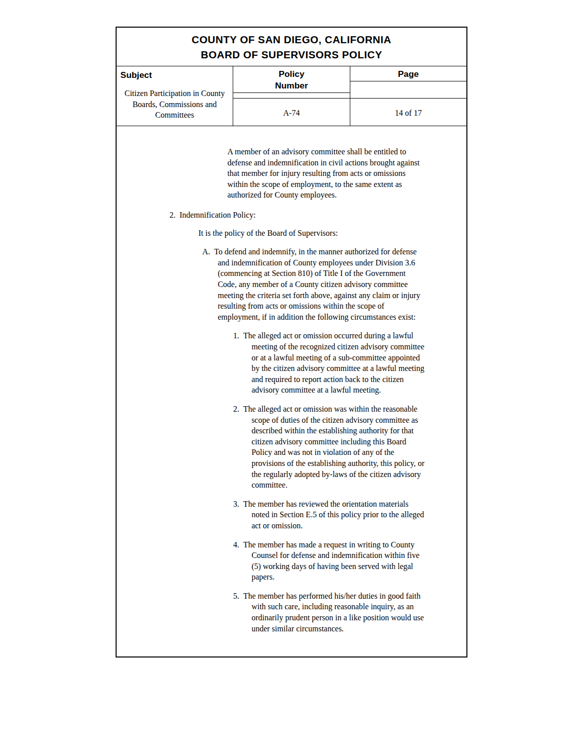| COUNTY OF SAN DIEGO, CALIFORNIA BOARD OF SUPERVISORS POLICY |
| Subject Citizen Participation in County Boards, Commissions and Committees | Policy Number | Page |
| A-74 | 14 of 17 |
A member of an advisory committee shall be entitled to defense and indemnification in civil actions brought against that member for injury resulting from acts or omissions within the scope of employment, to the same extent as authorized for County employees.
2. Indemnification Policy:
It is the policy of the Board of Supervisors:
A. To defend and indemnify, in the manner authorized for defense and indemnification of County employees under Division 3.6 (commencing at Section 810) of Title I of the Government Code, any member of a County citizen advisory committee meeting the criteria set forth above, against any claim or injury resulting from acts or omissions within the scope of employment, if in addition the following circumstances exist:
1. The alleged act or omission occurred during a lawful meeting of the recognized citizen advisory committee or at a lawful meeting of a sub-committee appointed by the citizen advisory committee at a lawful meeting and required to report action back to the citizen advisory committee at a lawful meeting.
2. The alleged act or omission was within the reasonable scope of duties of the citizen advisory committee as described within the establishing authority for that citizen advisory committee including this Board Policy and was not in violation of any of the provisions of the establishing authority, this policy, or the regularly adopted by-laws of the citizen advisory committee.
3. The member has reviewed the orientation materials noted in Section E.5 of this policy prior to the alleged act or omission.
4. The member has made a request in writing to County Counsel for defense and indemnification within five (5) working days of having been served with legal papers.
5. The member has performed his/her duties in good faith with such care, including reasonable inquiry, as an ordinarily prudent person in a like position would use under similar circumstances.